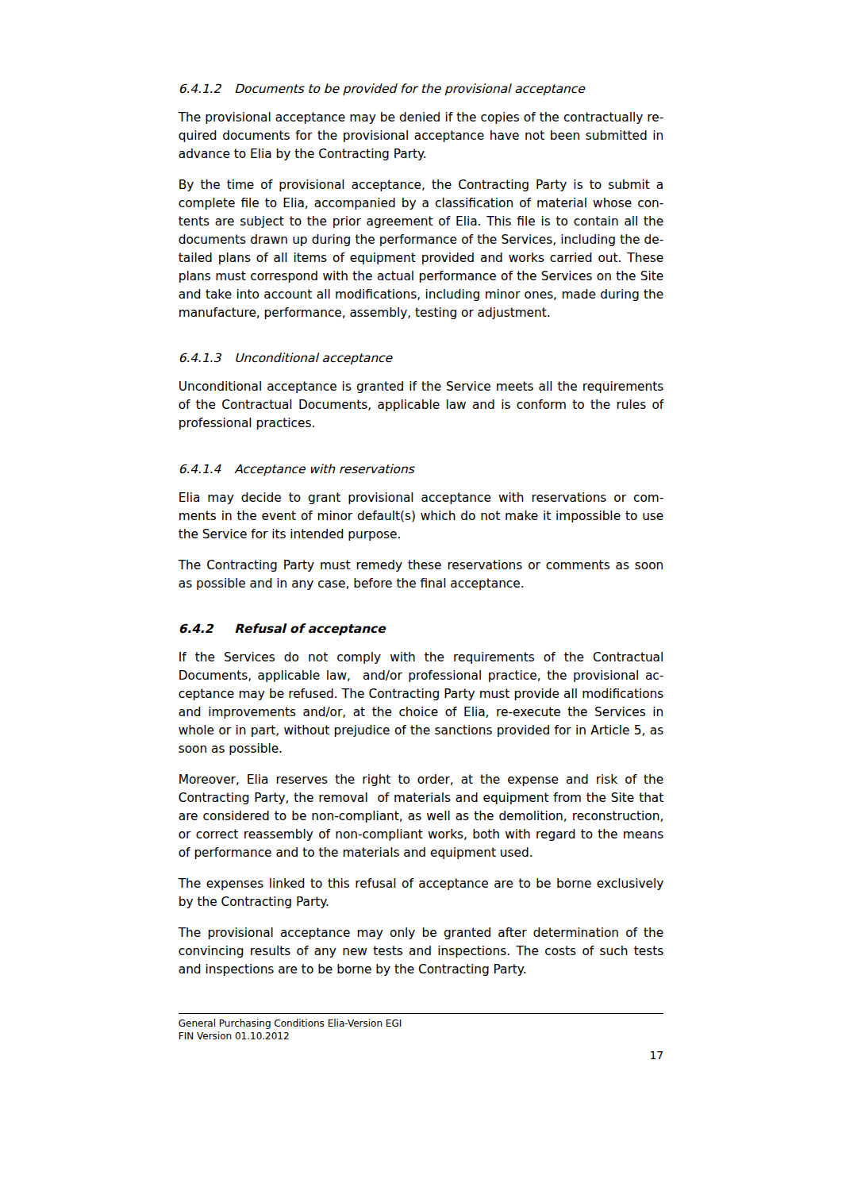6.4.1.2 Documents to be provided for the provisional acceptance
The provisional acceptance may be denied if the copies of the contractually required documents for the provisional acceptance have not been submitted in advance to Elia by the Contracting Party.
By the time of provisional acceptance, the Contracting Party is to submit a complete file to Elia, accompanied by a classification of material whose contents are subject to the prior agreement of Elia. This file is to contain all the documents drawn up during the performance of the Services, including the detailed plans of all items of equipment provided and works carried out. These plans must correspond with the actual performance of the Services on the Site and take into account all modifications, including minor ones, made during the manufacture, performance, assembly, testing or adjustment.
6.4.1.3 Unconditional acceptance
Unconditional acceptance is granted if the Service meets all the requirements of the Contractual Documents, applicable law and is conform to the rules of professional practices.
6.4.1.4 Acceptance with reservations
Elia may decide to grant provisional acceptance with reservations or comments in the event of minor default(s) which do not make it impossible to use the Service for its intended purpose.
The Contracting Party must remedy these reservations or comments as soon as possible and in any case, before the final acceptance.
6.4.2 Refusal of acceptance
If the Services do not comply with the requirements of the Contractual Documents, applicable law, and/or professional practice, the provisional acceptance may be refused. The Contracting Party must provide all modifications and improvements and/or, at the choice of Elia, re-execute the Services in whole or in part, without prejudice of the sanctions provided for in Article 5, as soon as possible.
Moreover, Elia reserves the right to order, at the expense and risk of the Contracting Party, the removal of materials and equipment from the Site that are considered to be non-compliant, as well as the demolition, reconstruction, or correct reassembly of non-compliant works, both with regard to the means of performance and to the materials and equipment used.
The expenses linked to this refusal of acceptance are to be borne exclusively by the Contracting Party.
The provisional acceptance may only be granted after determination of the convincing results of any new tests and inspections. The costs of such tests and inspections are to be borne by the Contracting Party.
General Purchasing Conditions Elia-Version EGI
FIN Version 01.10.2012
17